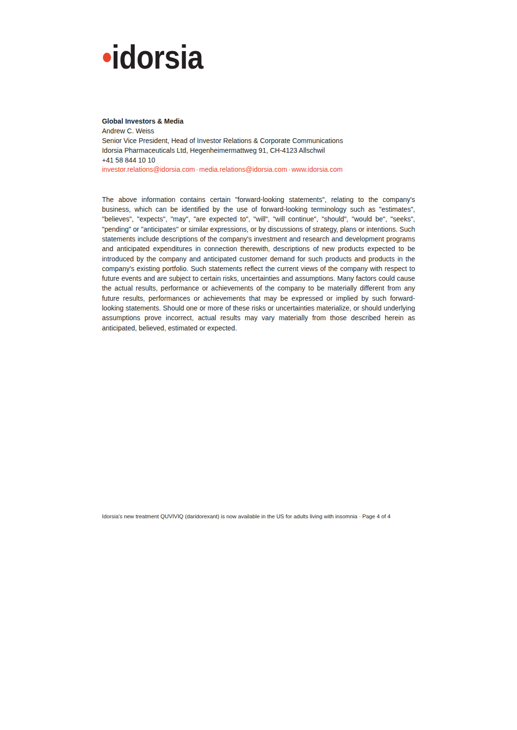•idorsia
Global Investors & Media
Andrew C. Weiss
Senior Vice President, Head of Investor Relations & Corporate Communications
Idorsia Pharmaceuticals Ltd, Hegenheimermattweg 91, CH-4123 Allschwil
+41 58 844 10 10
investor.relations@idorsia.com·media.relations@idorsia.com·www.idorsia.com
The above information contains certain "forward-looking statements", relating to the company's business, which can be identified by the use of forward-looking terminology such as "estimates", "believes", "expects", "may", "are expected to", "will", "will continue", "should", "would be", "seeks", "pending" or "anticipates" or similar expressions, or by discussions of strategy, plans or intentions. Such statements include descriptions of the company's investment and research and development programs and anticipated expenditures in connection therewith, descriptions of new products expected to be introduced by the company and anticipated customer demand for such products and products in the company's existing portfolio. Such statements reflect the current views of the company with respect to future events and are subject to certain risks, uncertainties and assumptions. Many factors could cause the actual results, performance or achievements of the company to be materially different from any future results, performances or achievements that may be expressed or implied by such forward-looking statements. Should one or more of these risks or uncertainties materialize, or should underlying assumptions prove incorrect, actual results may vary materially from those described herein as anticipated, believed, estimated or expected.
Idorsia's new treatment QUVIVIQ (daridorexant) is now available in the US for adults living with insomnia · Page 4 of 4